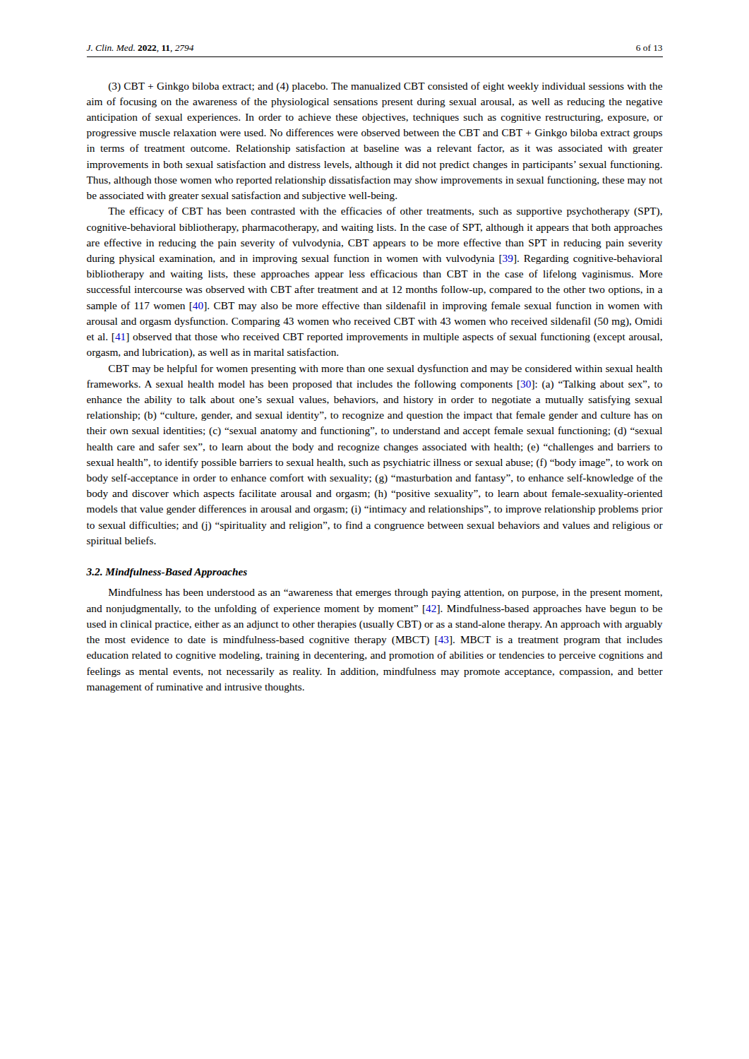J. Clin. Med. 2022, 11, 2794 6 of 13
(3) CBT + Ginkgo biloba extract; and (4) placebo. The manualized CBT consisted of eight weekly individual sessions with the aim of focusing on the awareness of the physiological sensations present during sexual arousal, as well as reducing the negative anticipation of sexual experiences. In order to achieve these objectives, techniques such as cognitive restructuring, exposure, or progressive muscle relaxation were used. No differences were observed between the CBT and CBT + Ginkgo biloba extract groups in terms of treatment outcome. Relationship satisfaction at baseline was a relevant factor, as it was associated with greater improvements in both sexual satisfaction and distress levels, although it did not predict changes in participants’ sexual functioning. Thus, although those women who reported relationship dissatisfaction may show improvements in sexual functioning, these may not be associated with greater sexual satisfaction and subjective well-being.
The efficacy of CBT has been contrasted with the efficacies of other treatments, such as supportive psychotherapy (SPT), cognitive-behavioral bibliotherapy, pharmacotherapy, and waiting lists. In the case of SPT, although it appears that both approaches are effective in reducing the pain severity of vulvodynia, CBT appears to be more effective than SPT in reducing pain severity during physical examination, and in improving sexual function in women with vulvodynia [39]. Regarding cognitive-behavioral bibliotherapy and waiting lists, these approaches appear less efficacious than CBT in the case of lifelong vaginismus. More successful intercourse was observed with CBT after treatment and at 12 months follow-up, compared to the other two options, in a sample of 117 women [40]. CBT may also be more effective than sildenafil in improving female sexual function in women with arousal and orgasm dysfunction. Comparing 43 women who received CBT with 43 women who received sildenafil (50 mg), Omidi et al. [41] observed that those who received CBT reported improvements in multiple aspects of sexual functioning (except arousal, orgasm, and lubrication), as well as in marital satisfaction.
CBT may be helpful for women presenting with more than one sexual dysfunction and may be considered within sexual health frameworks. A sexual health model has been proposed that includes the following components [30]: (a) “Talking about sex”, to enhance the ability to talk about one’s sexual values, behaviors, and history in order to negotiate a mutually satisfying sexual relationship; (b) “culture, gender, and sexual identity”, to recognize and question the impact that female gender and culture has on their own sexual identities; (c) “sexual anatomy and functioning”, to understand and accept female sexual functioning; (d) “sexual health care and safer sex”, to learn about the body and recognize changes associated with health; (e) “challenges and barriers to sexual health”, to identify possible barriers to sexual health, such as psychiatric illness or sexual abuse; (f) “body image”, to work on body self-acceptance in order to enhance comfort with sexuality; (g) “masturbation and fantasy”, to enhance self-knowledge of the body and discover which aspects facilitate arousal and orgasm; (h) “positive sexuality”, to learn about female-sexuality-oriented models that value gender differences in arousal and orgasm; (i) “intimacy and relationships”, to improve relationship problems prior to sexual difficulties; and (j) “spirituality and religion”, to find a congruence between sexual behaviors and values and religious or spiritual beliefs.
3.2. Mindfulness-Based Approaches
Mindfulness has been understood as an “awareness that emerges through paying attention, on purpose, in the present moment, and nonjudgmentally, to the unfolding of experience moment by moment” [42]. Mindfulness-based approaches have begun to be used in clinical practice, either as an adjunct to other therapies (usually CBT) or as a stand-alone therapy. An approach with arguably the most evidence to date is mindfulness-based cognitive therapy (MBCT) [43]. MBCT is a treatment program that includes education related to cognitive modeling, training in decentering, and promotion of abilities or tendencies to perceive cognitions and feelings as mental events, not necessarily as reality. In addition, mindfulness may promote acceptance, compassion, and better management of ruminative and intrusive thoughts.